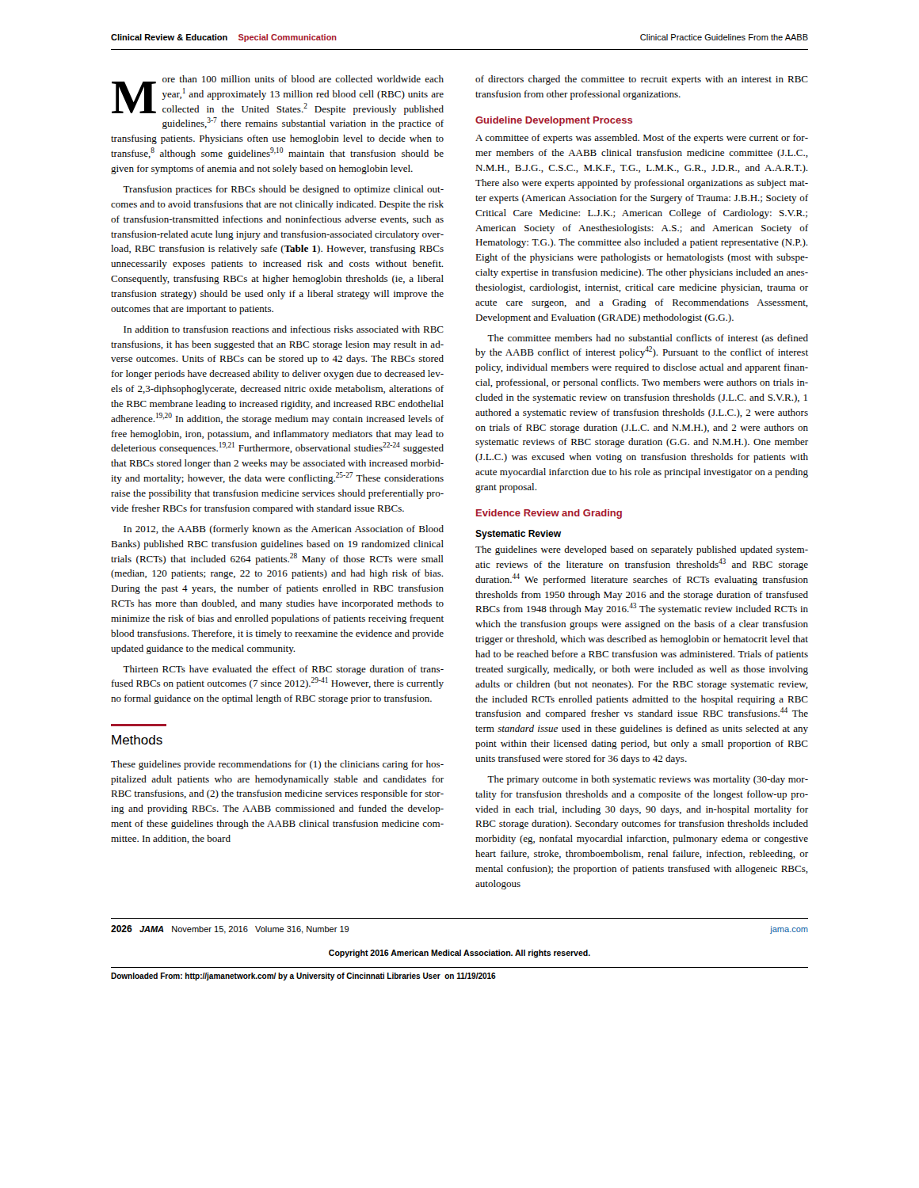Clinical Review & Education Special Communication
Clinical Practice Guidelines From the AABB
More than 100 million units of blood are collected worldwide each year,1 and approximately 13 million red blood cell (RBC) units are collected in the United States.2 Despite previously published guidelines,3-7 there remains substantial variation in the practice of transfusing patients. Physicians often use hemoglobin level to decide when to transfuse,8 although some guidelines9,10 maintain that transfusion should be given for symptoms of anemia and not solely based on hemoglobin level.
Transfusion practices for RBCs should be designed to optimize clinical outcomes and to avoid transfusions that are not clinically indicated. Despite the risk of transfusion-transmitted infections and noninfectious adverse events, such as transfusion-related acute lung injury and transfusion-associated circulatory overload, RBC transfusion is relatively safe (Table 1). However, transfusing RBCs unnecessarily exposes patients to increased risk and costs without benefit. Consequently, transfusing RBCs at higher hemoglobin thresholds (ie, a liberal transfusion strategy) should be used only if a liberal strategy will improve the outcomes that are important to patients.
In addition to transfusion reactions and infectious risks associated with RBC transfusions, it has been suggested that an RBC storage lesion may result in adverse outcomes. Units of RBCs can be stored up to 42 days. The RBCs stored for longer periods have decreased ability to deliver oxygen due to decreased levels of 2,3-diphsophoglycerate, decreased nitric oxide metabolism, alterations of the RBC membrane leading to increased rigidity, and increased RBC endothelial adherence.19,20 In addition, the storage medium may contain increased levels of free hemoglobin, iron, potassium, and inflammatory mediators that may lead to deleterious consequences.19,21 Furthermore, observational studies22-24 suggested that RBCs stored longer than 2 weeks may be associated with increased morbidity and mortality; however, the data were conflicting.25-27 These considerations raise the possibility that transfusion medicine services should preferentially provide fresher RBCs for transfusion compared with standard issue RBCs.
In 2012, the AABB (formerly known as the American Association of Blood Banks) published RBC transfusion guidelines based on 19 randomized clinical trials (RCTs) that included 6264 patients.28 Many of those RCTs were small (median, 120 patients; range, 22 to 2016 patients) and had high risk of bias. During the past 4 years, the number of patients enrolled in RBC transfusion RCTs has more than doubled, and many studies have incorporated methods to minimize the risk of bias and enrolled populations of patients receiving frequent blood transfusions. Therefore, it is timely to reexamine the evidence and provide updated guidance to the medical community.
Thirteen RCTs have evaluated the effect of RBC storage duration of transfused RBCs on patient outcomes (7 since 2012).29-41 However, there is currently no formal guidance on the optimal length of RBC storage prior to transfusion.
Methods
These guidelines provide recommendations for (1) the clinicians caring for hospitalized adult patients who are hemodynamically stable and candidates for RBC transfusions, and (2) the transfusion medicine services responsible for storing and providing RBCs. The AABB commissioned and funded the development of these guidelines through the AABB clinical transfusion medicine committee. In addition, the board
of directors charged the committee to recruit experts with an interest in RBC transfusion from other professional organizations.
Guideline Development Process
A committee of experts was assembled. Most of the experts were current or former members of the AABB clinical transfusion medicine committee (J.L.C., N.M.H., B.J.G., C.S.C., M.K.F., T.G., L.M.K., G.R., J.D.R., and A.A.R.T.). There also were experts appointed by professional organizations as subject matter experts (American Association for the Surgery of Trauma: J.B.H.; Society of Critical Care Medicine: L.J.K.; American College of Cardiology: S.V.R.; American Society of Anesthesiologists: A.S.; and American Society of Hematology: T.G.). The committee also included a patient representative (N.P.). Eight of the physicians were pathologists or hematologists (most with subspecialty expertise in transfusion medicine). The other physicians included an anesthesiologist, cardiologist, internist, critical care medicine physician, trauma or acute care surgeon, and a Grading of Recommendations Assessment, Development and Evaluation (GRADE) methodologist (G.G.).
The committee members had no substantial conflicts of interest (as defined by the AABB conflict of interest policy42). Pursuant to the conflict of interest policy, individual members were required to disclose actual and apparent financial, professional, or personal conflicts. Two members were authors on trials included in the systematic review on transfusion thresholds (J.L.C. and S.V.R.), 1 authored a systematic review of transfusion thresholds (J.L.C.), 2 were authors on trials of RBC storage duration (J.L.C. and N.M.H.), and 2 were authors on systematic reviews of RBC storage duration (G.G. and N.M.H.). One member (J.L.C.) was excused when voting on transfusion thresholds for patients with acute myocardial infarction due to his role as principal investigator on a pending grant proposal.
Evidence Review and Grading
Systematic Review
The guidelines were developed based on separately published updated systematic reviews of the literature on transfusion thresholds43 and RBC storage duration.44 We performed literature searches of RCTs evaluating transfusion thresholds from 1950 through May 2016 and the storage duration of transfused RBCs from 1948 through May 2016.43 The systematic review included RCTs in which the transfusion groups were assigned on the basis of a clear transfusion trigger or threshold, which was described as hemoglobin or hematocrit level that had to be reached before a RBC transfusion was administered. Trials of patients treated surgically, medically, or both were included as well as those involving adults or children (but not neonates). For the RBC storage systematic review, the included RCTs enrolled patients admitted to the hospital requiring a RBC transfusion and compared fresher vs standard issue RBC transfusions.44 The term standard issue used in these guidelines is defined as units selected at any point within their licensed dating period, but only a small proportion of RBC units transfused were stored for 36 days to 42 days.
The primary outcome in both systematic reviews was mortality (30-day mortality for transfusion thresholds and a composite of the longest follow-up provided in each trial, including 30 days, 90 days, and in-hospital mortality for RBC storage duration). Secondary outcomes for transfusion thresholds included morbidity (eg, nonfatal myocardial infarction, pulmonary edema or congestive heart failure, stroke, thromboembolism, renal failure, infection, rebleeding, or mental confusion); the proportion of patients transfused with allogeneic RBCs, autologous
2026 JAMA November 15, 2016 Volume 316, Number 19
jama.com
Copyright 2016 American Medical Association. All rights reserved.
Downloaded From: http://jamanetwork.com/ by a University of Cincinnati Libraries User on 11/19/2016